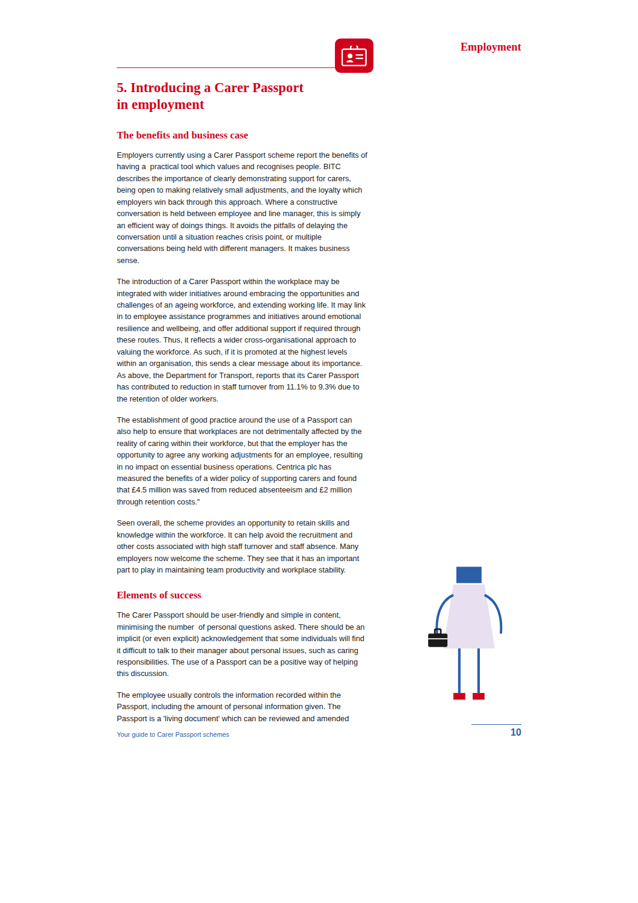Employment
5. Introducing a Carer Passport
in employment
The benefits and business case
Employers currently using a Carer Passport scheme report the benefits of having a practical tool which values and recognises people. BITC describes the importance of clearly demonstrating support for carers, being open to making relatively small adjustments, and the loyalty which employers win back through this approach. Where a constructive conversation is held between employee and line manager, this is simply an efficient way of doings things. It avoids the pitfalls of delaying the conversation until a situation reaches crisis point, or multiple conversations being held with different managers. It makes business sense.
The introduction of a Carer Passport within the workplace may be integrated with wider initiatives around embracing the opportunities and challenges of an ageing workforce, and extending working life. It may link in to employee assistance programmes and initiatives around emotional resilience and wellbeing, and offer additional support if required through these routes. Thus, it reflects a wider cross-organisational approach to valuing the workforce. As such, if it is promoted at the highest levels within an organisation, this sends a clear message about its importance. As above, the Department for Transport, reports that its Carer Passport has contributed to reduction in staff turnover from 11.1% to 9.3% due to the retention of older workers.
The establishment of good practice around the use of a Passport can also help to ensure that workplaces are not detrimentally affected by the reality of caring within their workforce, but that the employer has the opportunity to agree any working adjustments for an employee, resulting in no impact on essential business operations. Centrica plc has measured the benefits of a wider policy of supporting carers and found that £4.5 million was saved from reduced absenteeism and £2 million through retention costs."
Seen overall, the scheme provides an opportunity to retain skills and knowledge within the workforce. It can help avoid the recruitment and other costs associated with high staff turnover and staff absence. Many employers now welcome the scheme. They see that it has an important part to play in maintaining team productivity and workplace stability.
Elements of success
The Carer Passport should be user-friendly and simple in content, minimising the number of personal questions asked. There should be an implicit (or even explicit) acknowledgement that some individuals will find it difficult to talk to their manager about personal issues, such as caring responsibilities. The use of a Passport can be a positive way of helping this discussion.
The employee usually controls the information recorded within the Passport, including the amount of personal information given. The Passport is a 'living document' which can be reviewed and amended
Your guide to Carer Passport schemes
10